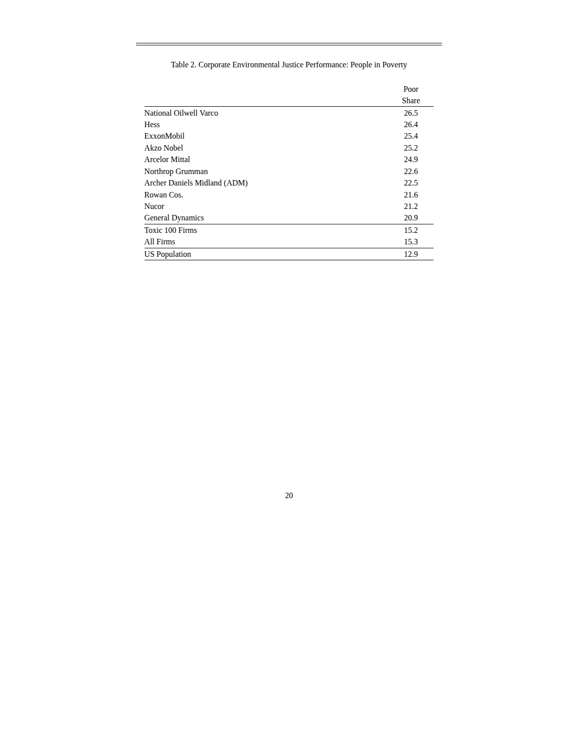Table 2. Corporate Environmental Justice Performance: People in Poverty
| | Poor |
| | Share |
| National Oilwell Varco | 26.5 |
| Hess | 26.4 |
| ExxonMobil | 25.4 |
| Akzo Nobel | 25.2 |
| Arcelor Mittal | 24.9 |
| Northrop Grumman | 22.6 |
| Archer Daniels Midland (ADM) | 22.5 |
| Rowan Cos. | 21.6 |
| Nucor | 21.2 |
| General Dynamics | 20.9 |
| Toxic 100 Firms | 15.2 |
| All Firms | 15.3 |
| US Population | 12.9 |
20